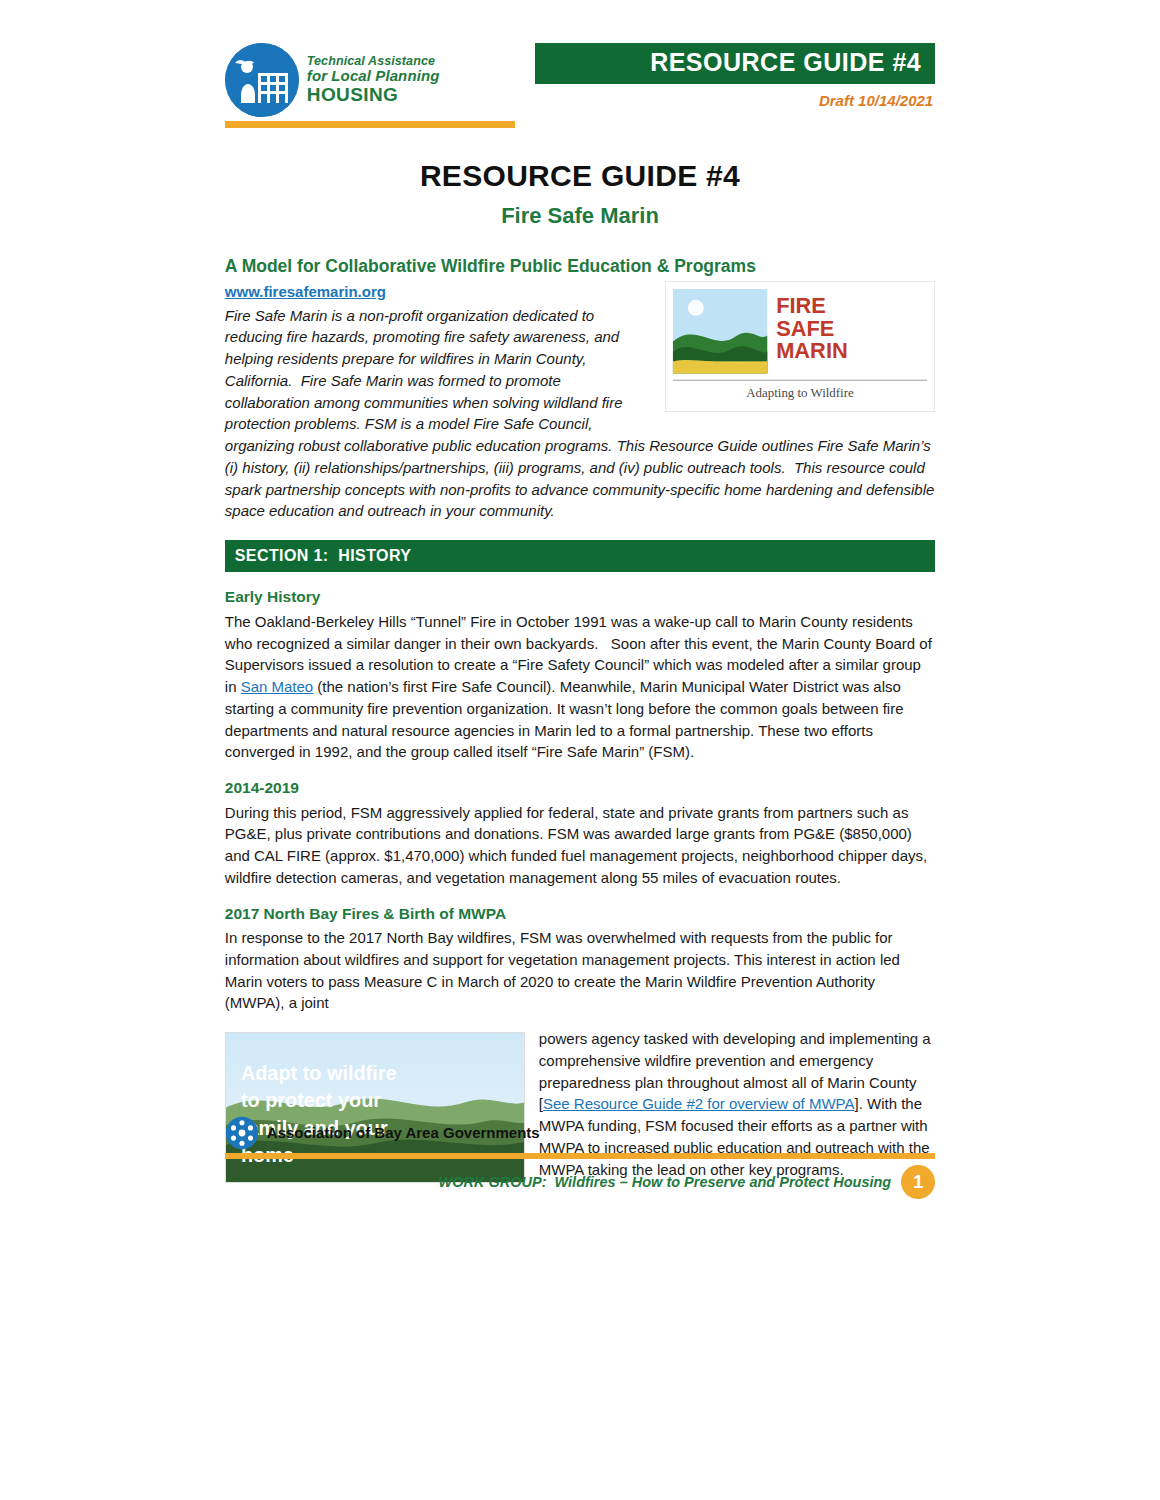Technical Assistance
for Local Planning
HOUSING
RESOURCE GUIDE #4
Draft 10/14/2021
RESOURCE GUIDE #4
Fire Safe Marin
A Model for Collaborative Wildfire Public Education & Programs
www.firesafemarin.org
FIRE SAFE MARIN Adapting to Wildfire
Fire Safe Marin is a non-profit organization dedicated to reducing fire hazards, promoting fire safety awareness, and helping residents prepare for wildfires in Marin County, California. Fire Safe Marin was formed to promote collaboration among communities when solving wildland fire protection problems. FSM is a model Fire Safe Council, organizing robust collaborative public education programs. This Resource Guide outlines Fire Safe Marin’s (i) history, (ii) relationships/partnerships, (iii) programs, and (iv) public outreach tools. This resource could spark partnership concepts with non-profits to advance community-specific home hardening and defensible space education and outreach in your community.
SECTION 1: HISTORY
Early History
The Oakland-Berkeley Hills “Tunnel” Fire in October 1991 was a wake-up call to Marin County residents who recognized a similar danger in their own backyards. Soon after this event, the Marin County Board of Supervisors issued a resolution to create a “Fire Safety Council” which was modeled after a similar group in San Mateo (the nation’s first Fire Safe Council). Meanwhile, Marin Municipal Water District was also starting a community fire prevention organization. It wasn’t long before the common goals between fire departments and natural resource agencies in Marin led to a formal partnership. These two efforts converged in 1992, and the group called itself “Fire Safe Marin” (FSM).
2014-2019
During this period, FSM aggressively applied for federal, state and private grants from partners such as PG&E, plus private contributions and donations. FSM was awarded large grants from PG&E ($850,000) and CAL FIRE (approx. $1,470,000) which funded fuel management projects, neighborhood chipper days, wildfire detection cameras, and vegetation management along 55 miles of evacuation routes.
2017 North Bay Fires & Birth of MWPA
In response to the 2017 North Bay wildfires, FSM was overwhelmed with requests from the public for information about wildfires and support for vegetation management projects. This interest in action led Marin voters to pass Measure C in March of 2020 to create the Marin Wildfire Prevention Authority (MWPA), a joint
Adapt to wildfire to protect your family and your home
powers agency tasked with developing and implementing a comprehensive wildfire prevention and emergency preparedness plan throughout almost all of Marin County [See Resource Guide #2 for overview of MWPA]. With the MWPA funding, FSM focused their efforts as a partner with MWPA to increased public education and outreach with the MWPA taking the lead on other key programs.
Association of Bay Area Governments
WORK GROUP: Wildfires – How to Preserve and Protect Housing
1